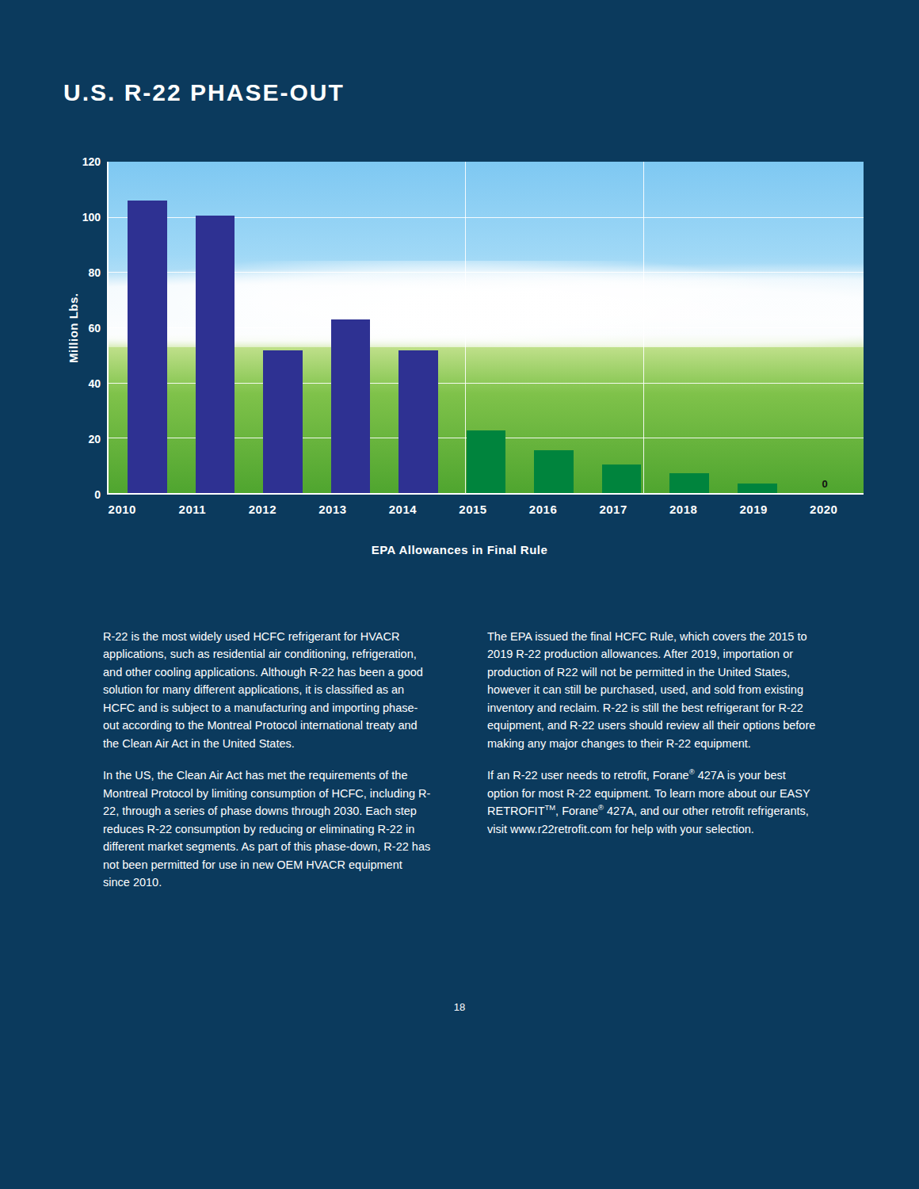U.S. R-22 Phase-Out
Million Lbs.
120 100 80 60 40 20 0
0
20102011201220132014 201520162017201820192020
EPA Allowances in Final Rule
R-22 is the most widely used HCFC refrigerant for HVACR applications, such as residential air conditioning, refrigeration, and other cooling applications. Although R-22 has been a good solution for many different applications, it is classified as an HCFC and is subject to a manufacturing and importing phase-out according to the Montreal Protocol international treaty and the Clean Air Act in the United States.
In the US, the Clean Air Act has met the requirements of the Montreal Protocol by limiting consumption of HCFC, including R-22, through a series of phase downs through 2030. Each step reduces R-22 consumption by reducing or eliminating R-22 in different market segments. As part of this phase-down, R-22 has not been permitted for use in new OEM HVACR equipment since 2010.
The EPA issued the final HCFC Rule, which covers the 2015 to 2019 R-22 production allowances. After 2019, importation or production of R22 will not be permitted in the United States, however it can still be purchased, used, and sold from existing inventory and reclaim. R-22 is still the best refrigerant for R-22 equipment, and R-22 users should review all their options before making any major changes to their R-22 equipment.
If an R-22 user needs to retrofit, Forane® 427A is your best option for most R-22 equipment. To learn more about our EASY RETROFITTM, Forane® 427A, and our other retrofit refrigerants, visit www.r22retrofit.com for help with your selection.
18